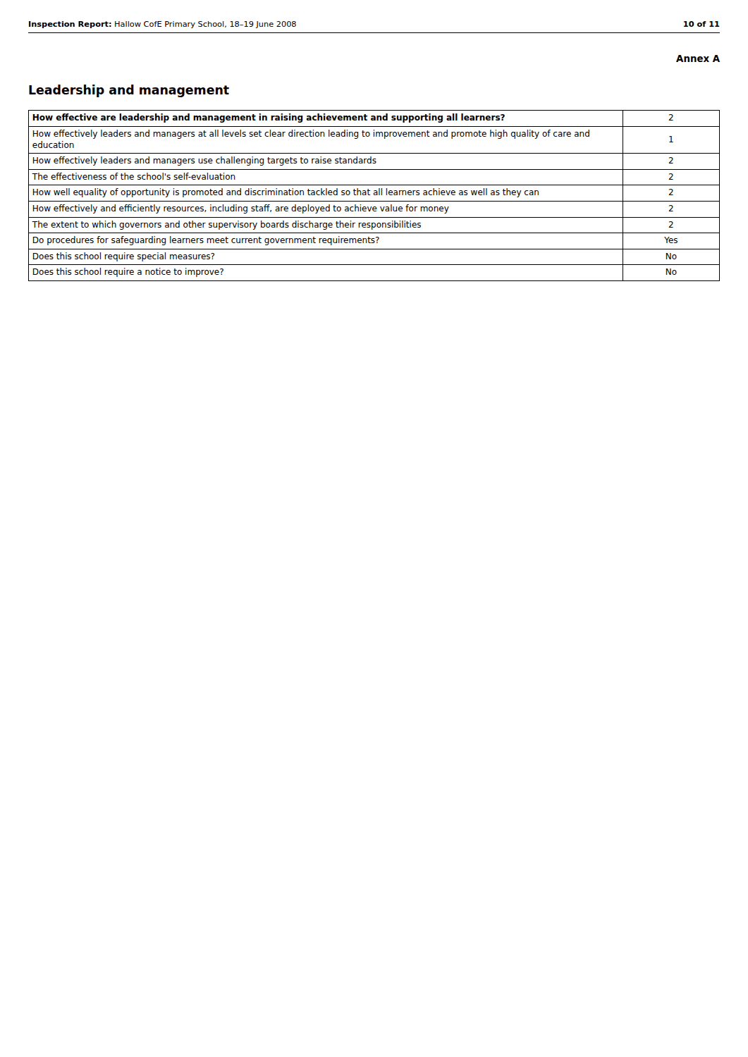Inspection Report: Hallow CofE Primary School, 18–19 June 2008
10 of 11
Annex A
Leadership and management
| How effective are leadership and management in raising achievement and supporting all learners? | 2 |
| How effectively leaders and managers at all levels set clear direction leading to improvement and promote high quality of care and education | 1 |
| How effectively leaders and managers use challenging targets to raise standards | 2 |
| The effectiveness of the school's self-evaluation | 2 |
| How well equality of opportunity is promoted and discrimination tackled so that all learners achieve as well as they can | 2 |
| How effectively and efficiently resources, including staff, are deployed to achieve value for money | 2 |
| The extent to which governors and other supervisory boards discharge their responsibilities | 2 |
| Do procedures for safeguarding learners meet current government requirements? | Yes |
| Does this school require special measures? | No |
| Does this school require a notice to improve? | No |